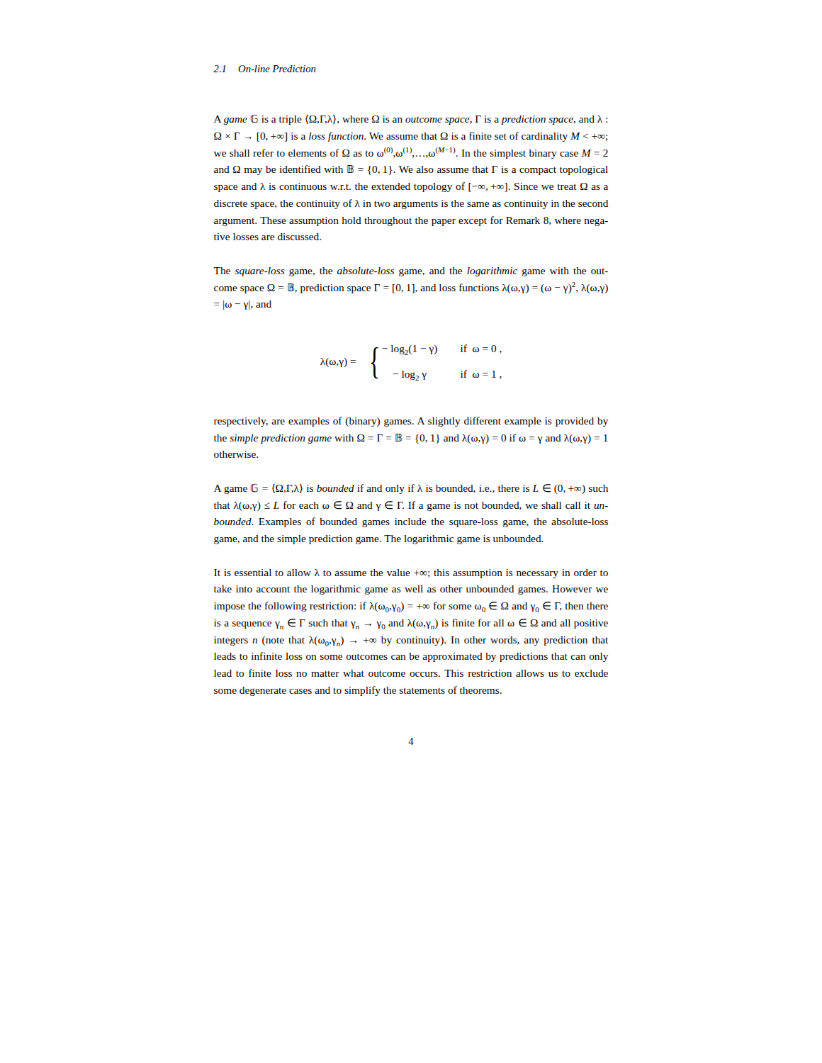2.1 On-line Prediction
A game 𝔾 is a triple ⟨Ω,Γ,λ⟩, where Ω is an outcome space, Γ is a prediction space, and λ : Ω × Γ → [0, +∞] is a loss function. We assume that Ω is a finite set of cardinality M < +∞; we shall refer to elements of Ω as to ω(0),ω(1),…,ω(M−1). In the simplest binary case M = 2 and Ω may be identified with 𝔹 = {0, 1}. We also assume that Γ is a compact topological space and λ is continuous w.r.t. the extended topology of [−∞, +∞]. Since we treat Ω as a discrete space, the continuity of λ in two arguments is the same as continuity in the second argument. These assumption hold throughout the paper except for Remark 8, where negative losses are discussed.
The square-loss game, the absolute-loss game, and the logarithmic game with the outcome space Ω = 𝔹, prediction space Γ = [0, 1], and loss functions λ(ω,γ) = (ω − γ)2, λ(ω,γ) = |ω − γ|, and
λ(ω,γ) ={
| − log 2 (1 − γ) | if ω = 0 , |
| − log 2 γ | if ω = 1 , |
respectively, are examples of (binary) games. A slightly different example is provided by the simple prediction game with Ω = Γ = 𝔹 = {0, 1} and λ(ω,γ) = 0 if ω = γ and λ(ω,γ) = 1 otherwise.
A game 𝔾 = ⟨Ω,Γ,λ⟩ is bounded if and only if λ is bounded, i.e., there is L ∈ (0, +∞) such that λ(ω,γ) ≤ L for each ω ∈ Ω and γ ∈ Γ. If a game is not bounded, we shall call it unbounded. Examples of bounded games include the square-loss game, the absolute-loss game, and the simple prediction game. The logarithmic game is unbounded.
It is essential to allow λ to assume the value +∞; this assumption is necessary in order to take into account the logarithmic game as well as other unbounded games. However we impose the following restriction: if λ(ω0,γ0) = +∞ for some ω0 ∈ Ω and γ0 ∈ Γ, then there is a sequence γn ∈ Γ such that γn → γ0 and λ(ω,γn) is finite for all ω ∈ Ω and all positive integers n (note that λ(ω0,γn) → +∞ by continuity). In other words, any prediction that leads to infinite loss on some outcomes can be approximated by predictions that can only lead to finite loss no matter what outcome occurs. This restriction allows us to exclude some degenerate cases and to simplify the statements of theorems.
4